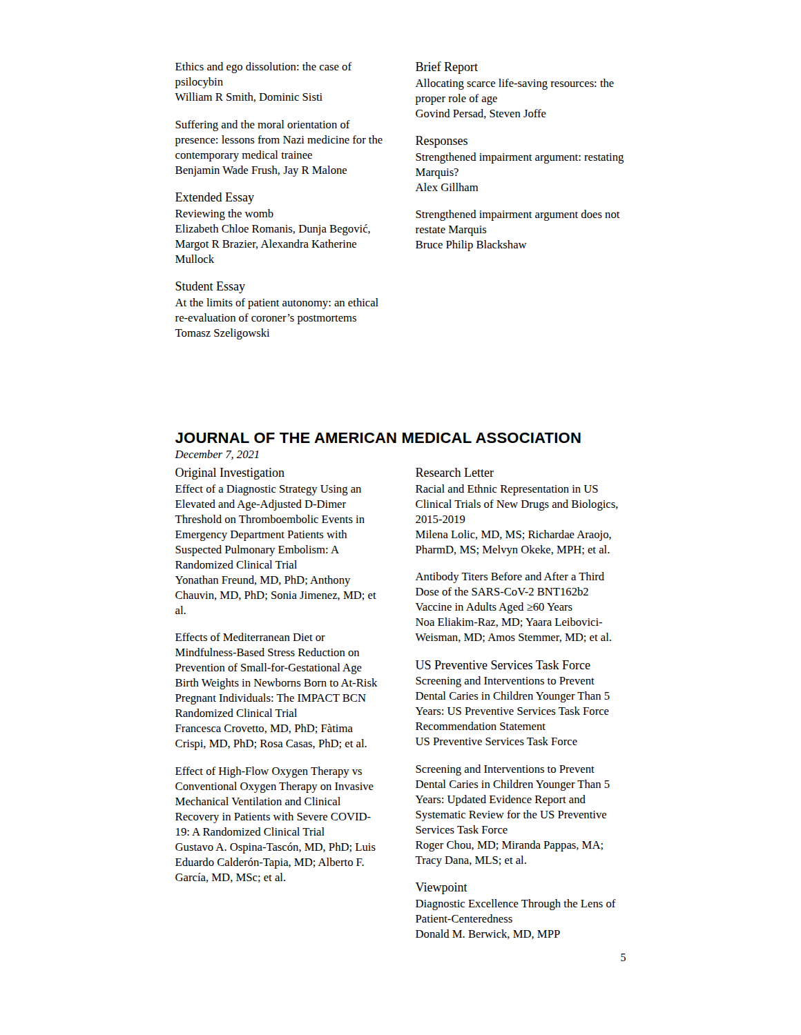Ethics and ego dissolution: the case of psilocybin
William R Smith, Dominic Sisti
Suffering and the moral orientation of presence: lessons from Nazi medicine for the contemporary medical trainee
Benjamin Wade Frush, Jay R Malone
Extended Essay
Reviewing the womb
Elizabeth Chloe Romanis, Dunja Begović, Margot R Brazier, Alexandra Katherine Mullock
Student Essay
At the limits of patient autonomy: an ethical re-evaluation of coroner’s postmortems
Tomasz Szeligowski
Brief Report
Allocating scarce life-saving resources: the proper role of age
Govind Persad, Steven Joffe
Responses
Strengthened impairment argument: restating Marquis?
Alex Gillham
Strengthened impairment argument does not restate Marquis
Bruce Philip Blackshaw
Journal of the American Medical Association
December 7, 2021
Original Investigation
Effect of a Diagnostic Strategy Using an Elevated and Age-Adjusted D-Dimer Threshold on Thromboembolic Events in Emergency Department Patients with Suspected Pulmonary Embolism: A Randomized Clinical Trial
Yonathan Freund, MD, PhD; Anthony Chauvin, MD, PhD; Sonia Jimenez, MD; et al.
Effects of Mediterranean Diet or Mindfulness-Based Stress Reduction on Prevention of Small-for-Gestational Age Birth Weights in Newborns Born to At-Risk Pregnant Individuals: The IMPACT BCN Randomized Clinical Trial
Francesca Crovetto, MD, PhD; Fàtima Crispi, MD, PhD; Rosa Casas, PhD; et al.
Effect of High-Flow Oxygen Therapy vs Conventional Oxygen Therapy on Invasive Mechanical Ventilation and Clinical Recovery in Patients with Severe COVID-19: A Randomized Clinical Trial
Gustavo A. Ospina-Tascón, MD, PhD; Luis Eduardo Calderón-Tapia, MD; Alberto F. García, MD, MSc; et al.
Research Letter
Racial and Ethnic Representation in US Clinical Trials of New Drugs and Biologics, 2015-2019
Milena Lolic, MD, MS; Richardae Araojo, PharmD, MS; Melvyn Okeke, MPH; et al.
Antibody Titers Before and After a Third Dose of the SARS-CoV-2 BNT162b2 Vaccine in Adults Aged ≥60 Years
Noa Eliakim-Raz, MD; Yaara Leibovici-Weisman, MD; Amos Stemmer, MD; et al.
US Preventive Services Task Force
Screening and Interventions to Prevent Dental Caries in Children Younger Than 5 Years: US Preventive Services Task Force Recommendation Statement
US Preventive Services Task Force
Screening and Interventions to Prevent Dental Caries in Children Younger Than 5 Years: Updated Evidence Report and Systematic Review for the US Preventive Services Task Force
Roger Chou, MD; Miranda Pappas, MA; Tracy Dana, MLS; et al.
Viewpoint
Diagnostic Excellence Through the Lens of Patient-Centeredness
Donald M. Berwick, MD, MPP
5